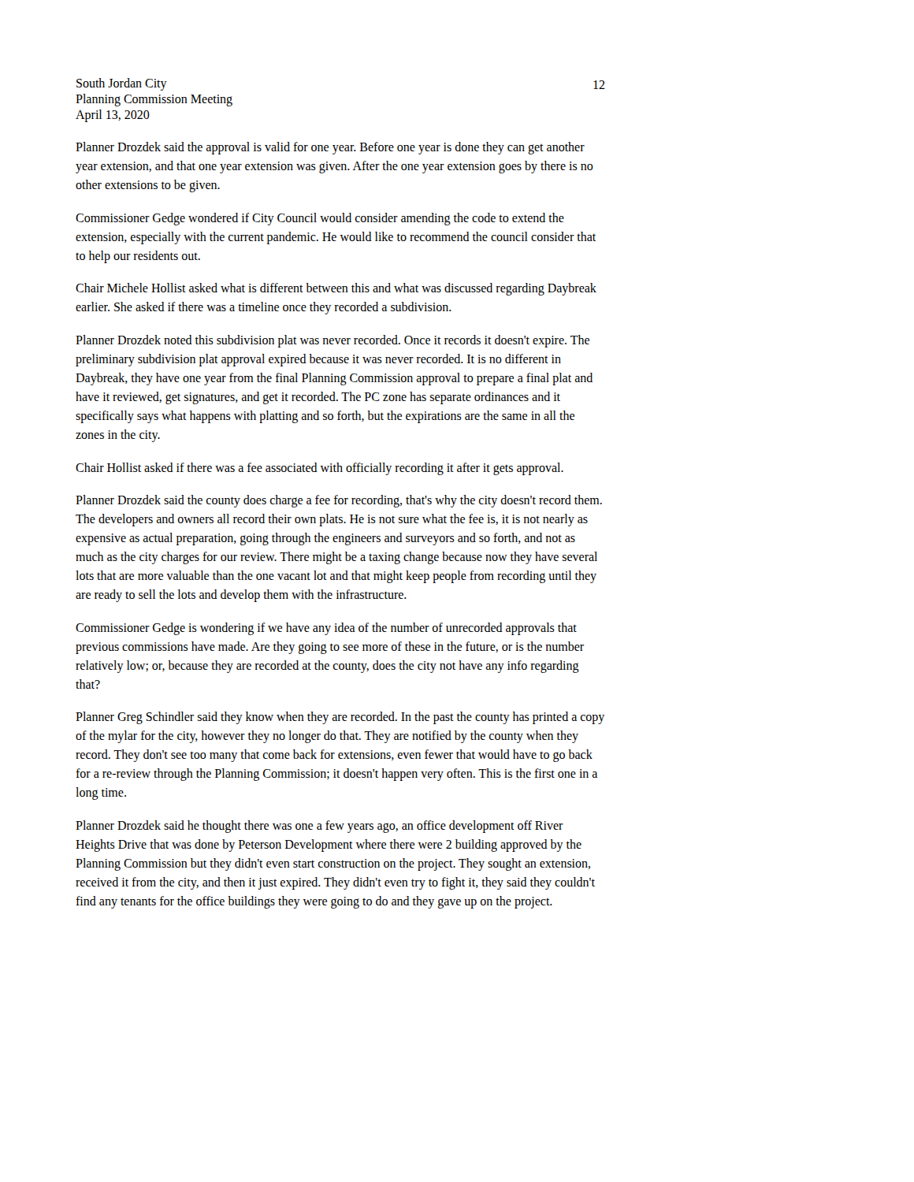12
South Jordan City
Planning Commission Meeting
April 13, 2020
Planner Drozdek said the approval is valid for one year. Before one year is done they can get another year extension, and that one year extension was given. After the one year extension goes by there is no other extensions to be given.
Commissioner Gedge wondered if City Council would consider amending the code to extend the extension, especially with the current pandemic. He would like to recommend the council consider that to help our residents out.
Chair Michele Hollist asked what is different between this and what was discussed regarding Daybreak earlier. She asked if there was a timeline once they recorded a subdivision.
Planner Drozdek noted this subdivision plat was never recorded. Once it records it doesn't expire. The preliminary subdivision plat approval expired because it was never recorded. It is no different in Daybreak, they have one year from the final Planning Commission approval to prepare a final plat and have it reviewed, get signatures, and get it recorded. The PC zone has separate ordinances and it specifically says what happens with platting and so forth, but the expirations are the same in all the zones in the city.
Chair Hollist asked if there was a fee associated with officially recording it after it gets approval.
Planner Drozdek said the county does charge a fee for recording, that's why the city doesn't record them. The developers and owners all record their own plats. He is not sure what the fee is, it is not nearly as expensive as actual preparation, going through the engineers and surveyors and so forth, and not as much as the city charges for our review. There might be a taxing change because now they have several lots that are more valuable than the one vacant lot and that might keep people from recording until they are ready to sell the lots and develop them with the infrastructure.
Commissioner Gedge is wondering if we have any idea of the number of unrecorded approvals that previous commissions have made. Are they going to see more of these in the future, or is the number relatively low; or, because they are recorded at the county, does the city not have any info regarding that?
Planner Greg Schindler said they know when they are recorded. In the past the county has printed a copy of the mylar for the city, however they no longer do that. They are notified by the county when they record. They don't see too many that come back for extensions, even fewer that would have to go back for a re-review through the Planning Commission; it doesn't happen very often. This is the first one in a long time.
Planner Drozdek said he thought there was one a few years ago, an office development off River Heights Drive that was done by Peterson Development where there were 2 building approved by the Planning Commission but they didn't even start construction on the project. They sought an extension, received it from the city, and then it just expired. They didn't even try to fight it, they said they couldn't find any tenants for the office buildings they were going to do and they gave up on the project.